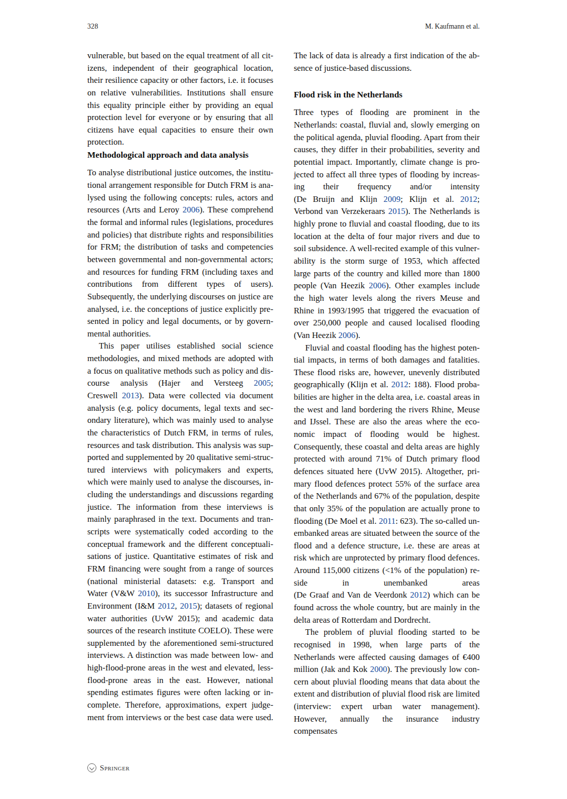328 M. Kaufmann et al.
vulnerable, but based on the equal treatment of all citizens, independent of their geographical location, their resilience capacity or other factors, i.e. it focuses on relative vulnerabilities. Institutions shall ensure this equality principle either by providing an equal protection level for everyone or by ensuring that all citizens have equal capacities to ensure their own protection.
Methodological approach and data analysis
To analyse distributional justice outcomes, the institutional arrangement responsible for Dutch FRM is analysed using the following concepts: rules, actors and resources (Arts and Leroy 2006). These comprehend the formal and informal rules (legislations, procedures and policies) that distribute rights and responsibilities for FRM; the distribution of tasks and competencies between governmental and non-governmental actors; and resources for funding FRM (including taxes and contributions from different types of users). Subsequently, the underlying discourses on justice are analysed, i.e. the conceptions of justice explicitly presented in policy and legal documents, or by governmental authorities.
This paper utilises established social science methodologies, and mixed methods are adopted with a focus on qualitative methods such as policy and discourse analysis (Hajer and Versteeg 2005; Creswell 2013). Data were collected via document analysis (e.g. policy documents, legal texts and secondary literature), which was mainly used to analyse the characteristics of Dutch FRM, in terms of rules, resources and task distribution. This analysis was supported and supplemented by 20 qualitative semi-structured interviews with policymakers and experts, which were mainly used to analyse the discourses, including the understandings and discussions regarding justice. The information from these interviews is mainly paraphrased in the text. Documents and transcripts were systematically coded according to the conceptual framework and the different conceptualisations of justice. Quantitative estimates of risk and FRM financing were sought from a range of sources (national ministerial datasets: e.g. Transport and Water (V&W 2010), its successor Infrastructure and Environment (I&M 2012, 2015); datasets of regional water authorities (UvW 2015); and academic data sources of the research institute COELO). These were supplemented by the aforementioned semi-structured interviews. A distinction was made between low- and high-flood-prone areas in the west and elevated, less-flood-prone areas in the east. However, national spending estimates figures were often lacking or incomplete. Therefore, approximations, expert judgement from interviews or the best case data were used. The lack of data is already a first indication of the absence of justice-based discussions.
Flood risk in the Netherlands
Three types of flooding are prominent in the Netherlands: coastal, fluvial and, slowly emerging on the political agenda, pluvial flooding. Apart from their causes, they differ in their probabilities, severity and potential impact. Importantly, climate change is projected to affect all three types of flooding by increasing their frequency and/or intensity (De Bruijn and Klijn 2009; Klijn et al. 2012; Verbond van Verzekeraars 2015). The Netherlands is highly prone to fluvial and coastal flooding, due to its location at the delta of four major rivers and due to soil subsidence. A well-recited example of this vulnerability is the storm surge of 1953, which affected large parts of the country and killed more than 1800 people (Van Heezik 2006). Other examples include the high water levels along the rivers Meuse and Rhine in 1993/1995 that triggered the evacuation of over 250,000 people and caused localised flooding (Van Heezik 2006).
Fluvial and coastal flooding has the highest potential impacts, in terms of both damages and fatalities. These flood risks are, however, unevenly distributed geographically (Klijn et al. 2012: 188). Flood probabilities are higher in the delta area, i.e. coastal areas in the west and land bordering the rivers Rhine, Meuse and IJssel. These are also the areas where the economic impact of flooding would be highest. Consequently, these coastal and delta areas are highly protected with around 71% of Dutch primary flood defences situated here (UvW 2015). Altogether, primary flood defences protect 55% of the surface area of the Netherlands and 67% of the population, despite that only 35% of the population are actually prone to flooding (De Moel et al. 2011: 623). The so-called unembanked areas are situated between the source of the flood and a defence structure, i.e. these are areas at risk which are unprotected by primary flood defences. Around 115,000 citizens (<1% of the population) reside in unembanked areas (De Graaf and Van de Veerdonk 2012) which can be found across the whole country, but are mainly in the delta areas of Rotterdam and Dordrecht.
The problem of pluvial flooding started to be recognised in 1998, when large parts of the Netherlands were affected causing damages of €400 million (Jak and Kok 2000). The previously low concern about pluvial flooding means that data about the extent and distribution of pluvial flood risk are limited (interview: expert urban water management). However, annually the insurance industry compensates
Springer